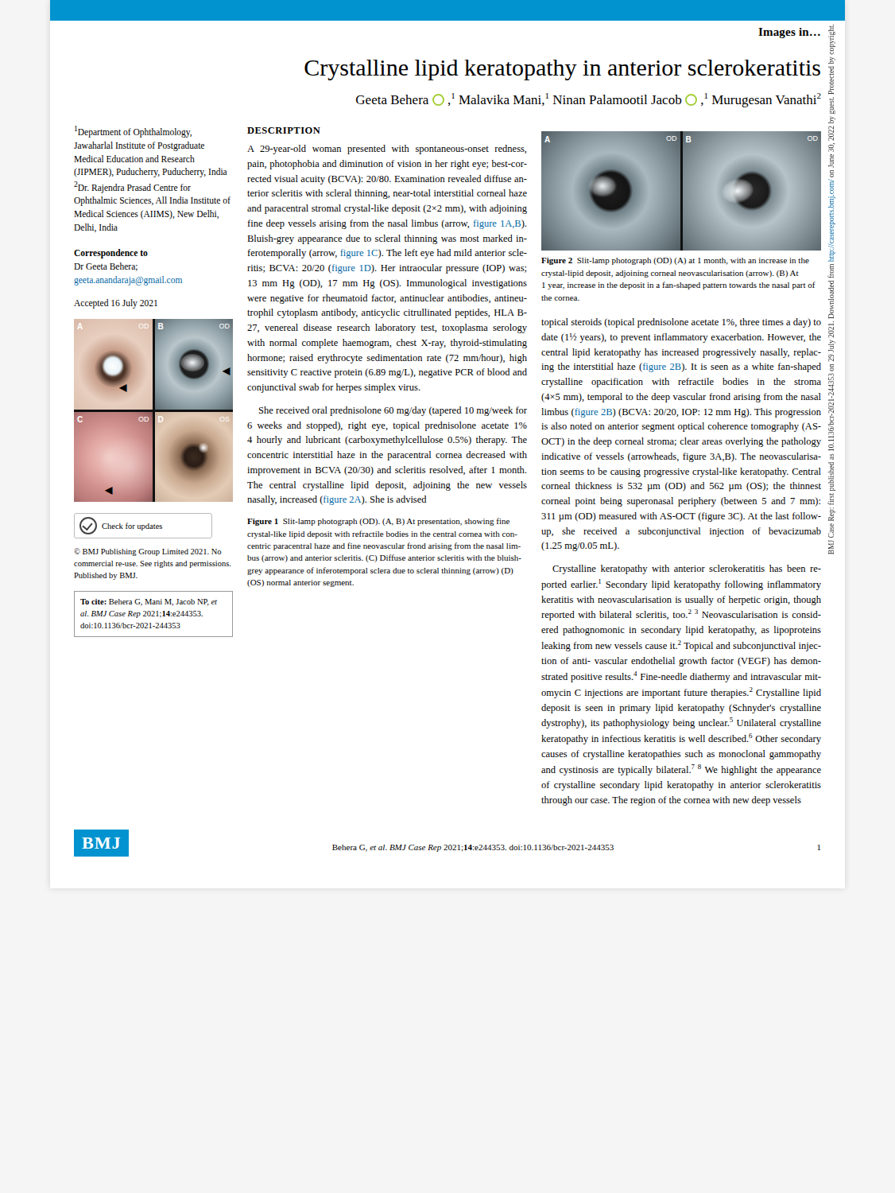Images in…
Crystalline lipid keratopathy in anterior sclerokeratitis
Geeta Behera ,1 Malavika Mani,1 Ninan Palamootil Jacob ,1 Murugesan Vanathi2
1Department of Ophthalmology, Jawaharlal Institute of Postgraduate Medical Education and Research (JIPMER), Puducherry, Puducherry, India
2Dr. Rajendra Prasad Centre for Ophthalmic Sciences, All India Institute of Medical Sciences (AIIMS), New Delhi, Delhi, India
Correspondence to
Dr Geeta Behera;
geeta.anandaraja@gmail.com
Accepted 16 July 2021
AOD ◀
BOD ◀
COD ◀
DOS
Check for updates
© BMJ Publishing Group Limited 2021. No commercial re-use. See rights and permissions. Published by BMJ.
To cite: Behera G, Mani M, Jacob NP, et al. BMJ Case Rep 2021;14:e244353. doi:10.1136/bcr-2021-244353
DESCRIPTION
A 29-year-old woman presented with spontaneous-onset redness, pain, photophobia and diminution of vision in her right eye; best-corrected visual acuity (BCVA): 20/80. Examination revealed diffuse anterior scleritis with scleral thinning, near-total interstitial corneal haze and paracentral stromal crystal-like deposit (2×2 mm), with adjoining fine deep vessels arising from the nasal limbus (arrow, figure 1A,B). Bluish-grey appearance due to scleral thinning was most marked inferotemporally (arrow, figure 1C). The left eye had mild anterior scleritis; BCVA: 20/20 (figure 1D). Her intraocular pressure (IOP) was; 13 mm Hg (OD), 17 mm Hg (OS). Immunological investigations were negative for rheumatoid factor, antinuclear antibodies, antineutrophil cytoplasm antibody, anticyclic citrullinated peptides, HLA B-27, venereal disease research laboratory test, toxoplasma serology with normal complete haemogram, chest X-ray, thyroid-stimulating hormone; raised erythrocyte sedimentation rate (72 mm/hour), high sensitivity C reactive protein (6.89 mg/L), negative PCR of blood and conjunctival swab for herpes simplex virus.
She received oral prednisolone 60 mg/day (tapered 10 mg/week for 6 weeks and stopped), right eye, topical prednisolone acetate 1% 4 hourly and lubricant (carboxymethylcellulose 0.5%) therapy. The concentric interstitial haze in the paracentral cornea decreased with improvement in BCVA (20/30) and scleritis resolved, after 1 month. The central crystalline lipid deposit, adjoining the new vessels nasally, increased (figure 2A). She is advised
Figure 1 Slit-lamp photograph (OD). (A, B) At presentation, showing fine crystal-like lipid deposit with refractile bodies in the central cornea with concentric paracentral haze and fine neovascular frond arising from the nasal limbus (arrow) and anterior scleritis. (C) Diffuse anterior scleritis with the bluish-grey appearance of inferotemporal sclera due to scleral thinning (arrow) (D) (OS) normal anterior segment.
AOD
BOD
Figure 2 Slit-lamp photograph (OD) (A) at 1 month, with an increase in the crystal-lipid deposit, adjoining corneal neovascularisation (arrow). (B) At 1 year, increase in the deposit in a fan-shaped pattern towards the nasal part of the cornea.
topical steroids (topical prednisolone acetate 1%, three times a day) to date (1½ years), to prevent inflammatory exacerbation. However, the central lipid keratopathy has increased progressively nasally, replacing the interstitial haze (figure 2B). It is seen as a white fan-shaped crystalline opacification with refractile bodies in the stroma (4×5 mm), temporal to the deep vascular frond arising from the nasal limbus (figure 2B) (BCVA: 20/20, IOP: 12 mm Hg). This progression is also noted on anterior segment optical coherence tomography (AS-OCT) in the deep corneal stroma; clear areas overlying the pathology indicative of vessels (arrowheads, figure 3A,B). The neovascularisation seems to be causing progressive crystal-like keratopathy. Central corneal thickness is 532 µm (OD) and 562 µm (OS); the thinnest corneal point being superonasal periphery (between 5 and 7 mm): 311 µm (OD) measured with AS-OCT (figure 3C). At the last follow-up, she received a subconjunctival injection of bevacizumab (1.25 mg/0.05 mL).
Crystalline keratopathy with anterior sclerokeratitis has been reported earlier.1 Secondary lipid keratopathy following inflammatory keratitis with neovascularisation is usually of herpetic origin, though reported with bilateral scleritis, too.2 3 Neovascularisation is considered pathognomonic in secondary lipid keratopathy, as lipoproteins leaking from new vessels cause it.2 Topical and subconjunctival injection of anti- vascular endothelial growth factor (VEGF) has demonstrated positive results.4 Fine-needle diathermy and intravascular mitomycin C injections are important future therapies.2 Crystalline lipid deposit is seen in primary lipid keratopathy (Schnyder's crystalline dystrophy), its pathophysiology being unclear.5 Unilateral crystalline keratopathy in infectious keratitis is well described.6 Other secondary causes of crystalline keratopathies such as monoclonal gammopathy and cystinosis are typically bilateral.7 8 We highlight the appearance of crystalline secondary lipid keratopathy in anterior sclerokeratitis through our case. The region of the cornea with new deep vessels
BMJ
Behera G, et al. BMJ Case Rep 2021;14:e244353. doi:10.1136/bcr-2021-244353
1
BMJ Case Rep: first published as 10.1136/bcr-2021-244353 on 29 July 2021. Downloaded from http://casereports.bmj.com/ on June 30, 2022 by guest. Protected by copyright.